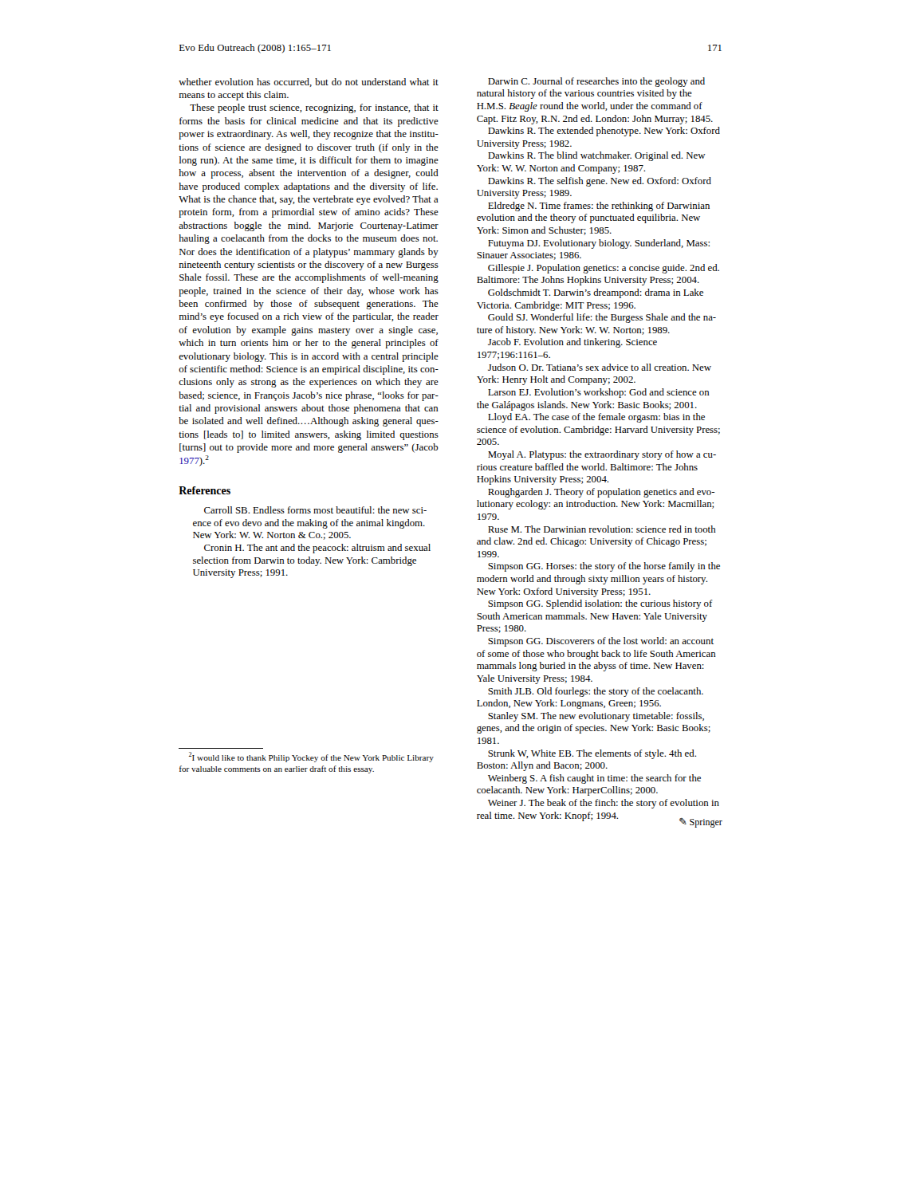Evo Edu Outreach (2008) 1:165–171
171
whether evolution has occurred, but do not understand what it means to accept this claim.
These people trust science, recognizing, for instance, that it forms the basis for clinical medicine and that its predictive power is extraordinary. As well, they recognize that the institutions of science are designed to discover truth (if only in the long run). At the same time, it is difficult for them to imagine how a process, absent the intervention of a designer, could have produced complex adaptations and the diversity of life. What is the chance that, say, the vertebrate eye evolved? That a protein form, from a primordial stew of amino acids? These abstractions boggle the mind. Marjorie Courtenay-Latimer hauling a coelacanth from the docks to the museum does not. Nor does the identification of a platypus’ mammary glands by nineteenth century scientists or the discovery of a new Burgess Shale fossil. These are the accomplishments of well-meaning people, trained in the science of their day, whose work has been confirmed by those of subsequent generations. The mind’s eye focused on a rich view of the particular, the reader of evolution by example gains mastery over a single case, which in turn orients him or her to the general principles of evolutionary biology. This is in accord with a central principle of scientific method: Science is an empirical discipline, its conclusions only as strong as the experiences on which they are based; science, in François Jacob’s nice phrase, “looks for partial and provisional answers about those phenomena that can be isolated and well defined.…Although asking general questions [leads to] to limited answers, asking limited questions [turns] out to provide more and more general answers” (Jacob 1977).2
References
Carroll SB. Endless forms most beautiful: the new science of evo devo and the making of the animal kingdom. New York: W. W. Norton & Co.; 2005.
Cronin H. The ant and the peacock: altruism and sexual selection from Darwin to today. New York: Cambridge University Press; 1991.
2I would like to thank Philip Yockey of the New York Public Library for valuable comments on an earlier draft of this essay.
Darwin C. Journal of researches into the geology and natural history of the various countries visited by the H.M.S. Beagle round the world, under the command of Capt. Fitz Roy, R.N. 2nd ed. London: John Murray; 1845.
Dawkins R. The extended phenotype. New York: Oxford University Press; 1982.
Dawkins R. The blind watchmaker. Original ed. New York: W. W. Norton and Company; 1987.
Dawkins R. The selfish gene. New ed. Oxford: Oxford University Press; 1989.
Eldredge N. Time frames: the rethinking of Darwinian evolution and the theory of punctuated equilibria. New York: Simon and Schuster; 1985.
Futuyma DJ. Evolutionary biology. Sunderland, Mass: Sinauer Associates; 1986.
Gillespie J. Population genetics: a concise guide. 2nd ed. Baltimore: The Johns Hopkins University Press; 2004.
Goldschmidt T. Darwin’s dreampond: drama in Lake Victoria. Cambridge: MIT Press; 1996.
Gould SJ. Wonderful life: the Burgess Shale and the nature of history. New York: W. W. Norton; 1989.
Jacob F. Evolution and tinkering. Science 1977;196:1161–6.
Judson O. Dr. Tatiana’s sex advice to all creation. New York: Henry Holt and Company; 2002.
Larson EJ. Evolution’s workshop: God and science on the Galápagos islands. New York: Basic Books; 2001.
Lloyd EA. The case of the female orgasm: bias in the science of evolution. Cambridge: Harvard University Press; 2005.
Moyal A. Platypus: the extraordinary story of how a curious creature baffled the world. Baltimore: The Johns Hopkins University Press; 2004.
Roughgarden J. Theory of population genetics and evolutionary ecology: an introduction. New York: Macmillan; 1979.
Ruse M. The Darwinian revolution: science red in tooth and claw. 2nd ed. Chicago: University of Chicago Press; 1999.
Simpson GG. Horses: the story of the horse family in the modern world and through sixty million years of history. New York: Oxford University Press; 1951.
Simpson GG. Splendid isolation: the curious history of South American mammals. New Haven: Yale University Press; 1980.
Simpson GG. Discoverers of the lost world: an account of some of those who brought back to life South American mammals long buried in the abyss of time. New Haven: Yale University Press; 1984.
Smith JLB. Old fourlegs: the story of the coelacanth. London, New York: Longmans, Green; 1956.
Stanley SM. The new evolutionary timetable: fossils, genes, and the origin of species. New York: Basic Books; 1981.
Strunk W, White EB. The elements of style. 4th ed. Boston: Allyn and Bacon; 2000.
Weinberg S. A fish caught in time: the search for the coelacanth. New York: HarperCollins; 2000.
Weiner J. The beak of the finch: the story of evolution in real time. New York: Knopf; 1994.
✎Springer